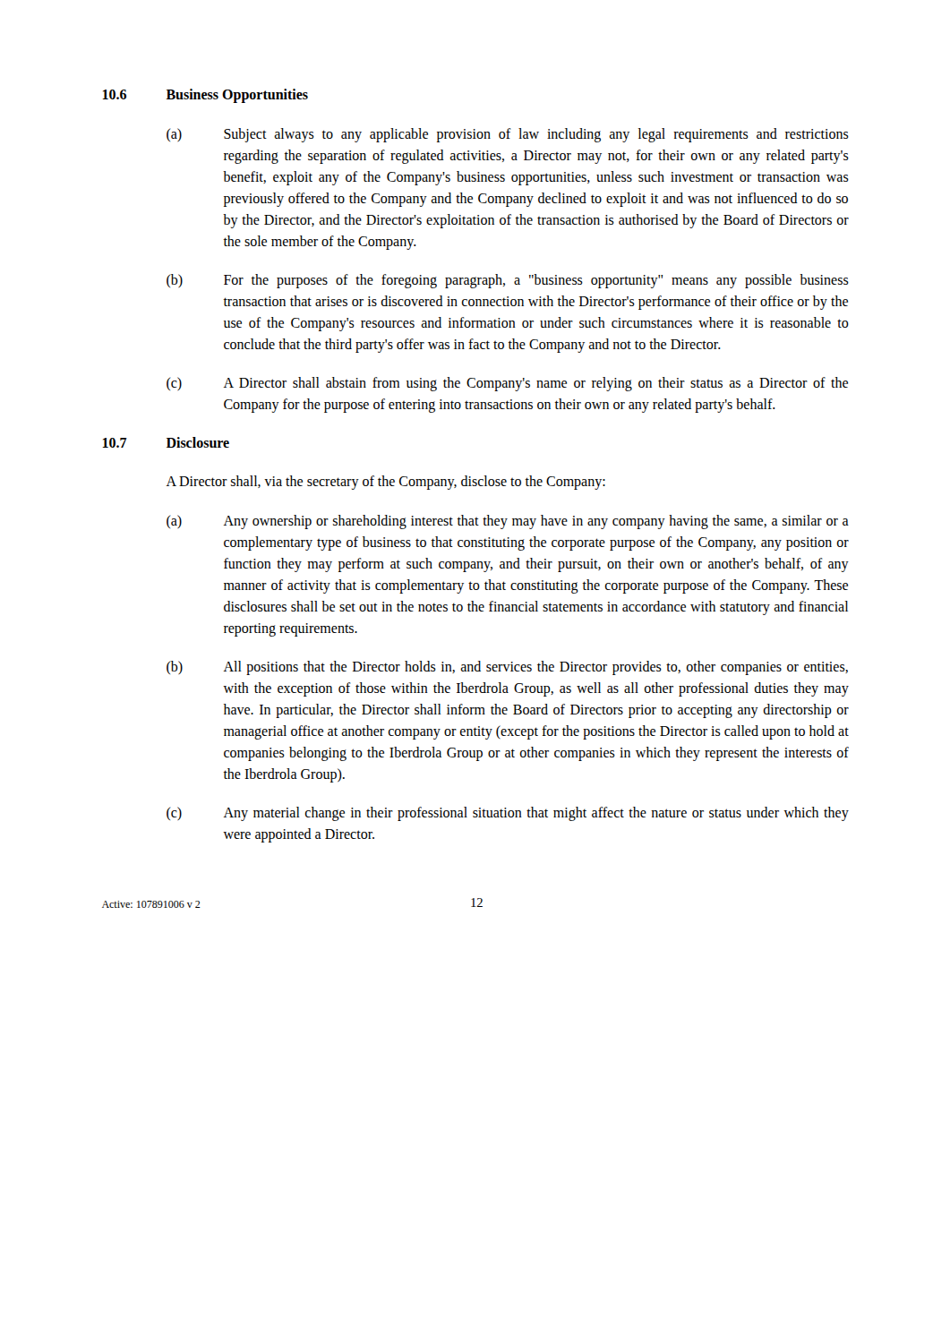10.6
Business Opportunities
(a)
Subject always to any applicable provision of law including any legal requirements and restrictions regarding the separation of regulated activities, a Director may not, for their own or any related party's benefit, exploit any of the Company's business opportunities, unless such investment or transaction was previously offered to the Company and the Company declined to exploit it and was not influenced to do so by the Director, and the Director's exploitation of the transaction is authorised by the Board of Directors or the sole member of the Company.
(b)
For the purposes of the foregoing paragraph, a "business opportunity" means any possible business transaction that arises or is discovered in connection with the Director's performance of their office or by the use of the Company's resources and information or under such circumstances where it is reasonable to conclude that the third party's offer was in fact to the Company and not to the Director.
(c)
A Director shall abstain from using the Company's name or relying on their status as a Director of the Company for the purpose of entering into transactions on their own or any related party's behalf.
10.7
Disclosure
A Director shall, via the secretary of the Company, disclose to the Company:
(a)
Any ownership or shareholding interest that they may have in any company having the same, a similar or a complementary type of business to that constituting the corporate purpose of the Company, any position or function they may perform at such company, and their pursuit, on their own or another's behalf, of any manner of activity that is complementary to that constituting the corporate purpose of the Company. These disclosures shall be set out in the notes to the financial statements in accordance with statutory and financial reporting requirements.
(b)
All positions that the Director holds in, and services the Director provides to, other companies or entities, with the exception of those within the Iberdrola Group, as well as all other professional duties they may have. In particular, the Director shall inform the Board of Directors prior to accepting any directorship or managerial office at another company or entity (except for the positions the Director is called upon to hold at companies belonging to the Iberdrola Group or at other companies in which they represent the interests of the Iberdrola Group).
(c)
Any material change in their professional situation that might affect the nature or status under which they were appointed a Director.
Active: 107891006 v 2
12